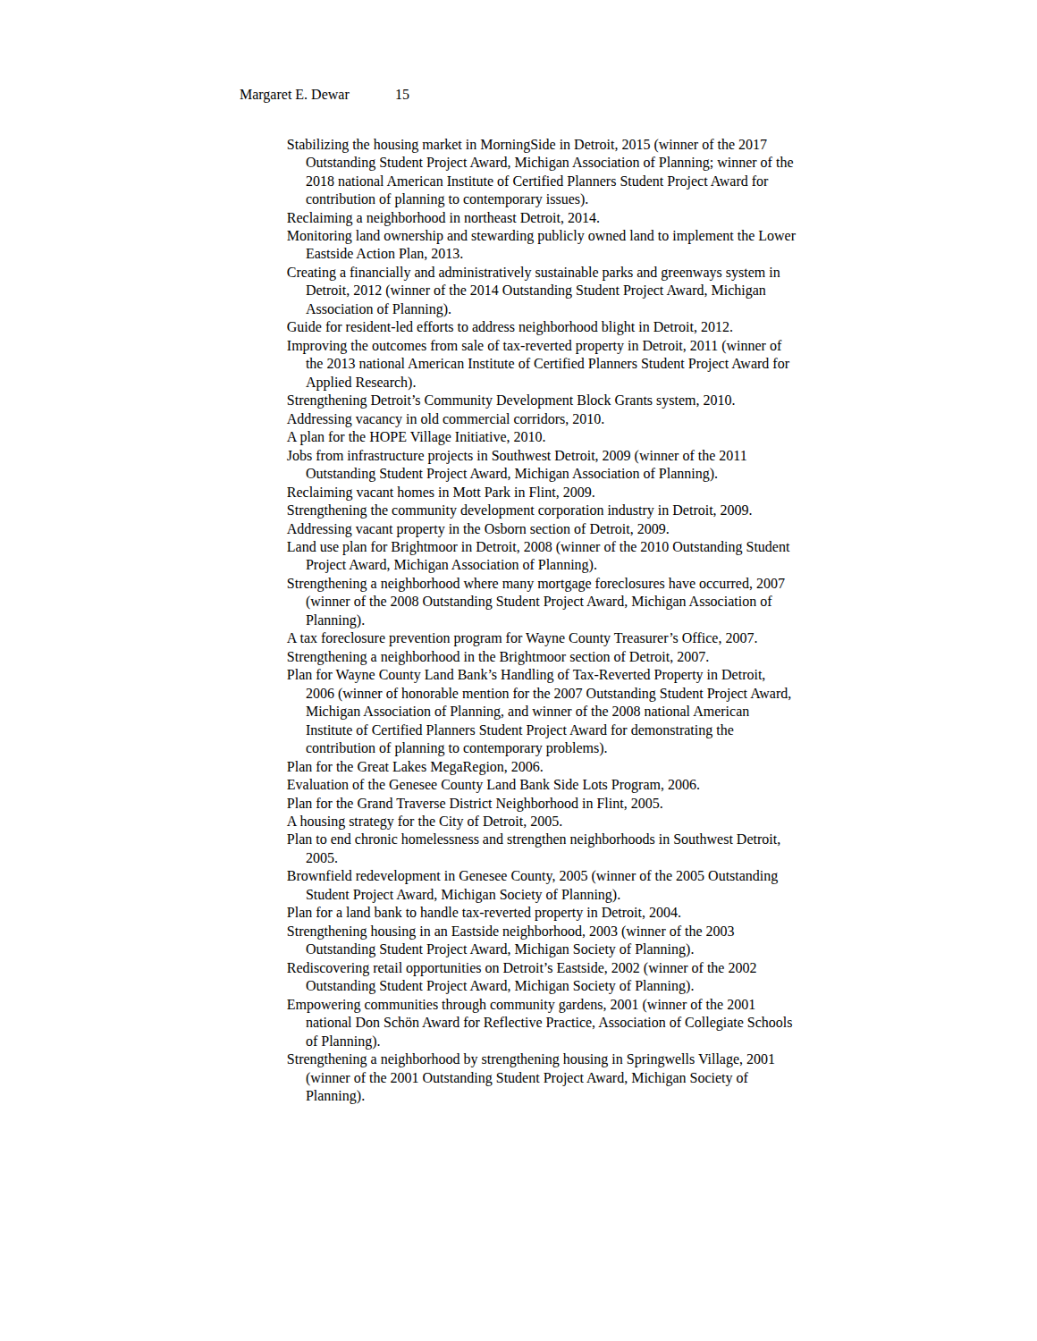Margaret E. Dewar 15
Stabilizing the housing market in MorningSide in Detroit, 2015 (winner of the 2017 Outstanding Student Project Award, Michigan Association of Planning; winner of the 2018 national American Institute of Certified Planners Student Project Award for contribution of planning to contemporary issues).
Reclaiming a neighborhood in northeast Detroit, 2014.
Monitoring land ownership and stewarding publicly owned land to implement the Lower Eastside Action Plan, 2013.
Creating a financially and administratively sustainable parks and greenways system in Detroit, 2012 (winner of the 2014 Outstanding Student Project Award, Michigan Association of Planning).
Guide for resident-led efforts to address neighborhood blight in Detroit, 2012.
Improving the outcomes from sale of tax-reverted property in Detroit, 2011 (winner of the 2013 national American Institute of Certified Planners Student Project Award for Applied Research).
Strengthening Detroit’s Community Development Block Grants system, 2010.
Addressing vacancy in old commercial corridors, 2010.
A plan for the HOPE Village Initiative, 2010.
Jobs from infrastructure projects in Southwest Detroit, 2009 (winner of the 2011 Outstanding Student Project Award, Michigan Association of Planning).
Reclaiming vacant homes in Mott Park in Flint, 2009.
Strengthening the community development corporation industry in Detroit, 2009.
Addressing vacant property in the Osborn section of Detroit, 2009.
Land use plan for Brightmoor in Detroit, 2008 (winner of the 2010 Outstanding Student Project Award, Michigan Association of Planning).
Strengthening a neighborhood where many mortgage foreclosures have occurred, 2007 (winner of the 2008 Outstanding Student Project Award, Michigan Association of Planning).
A tax foreclosure prevention program for Wayne County Treasurer’s Office, 2007.
Strengthening a neighborhood in the Brightmoor section of Detroit, 2007.
Plan for Wayne County Land Bank’s Handling of Tax-Reverted Property in Detroit, 2006 (winner of honorable mention for the 2007 Outstanding Student Project Award, Michigan Association of Planning, and winner of the 2008 national American Institute of Certified Planners Student Project Award for demonstrating the contribution of planning to contemporary problems).
Plan for the Great Lakes MegaRegion, 2006.
Evaluation of the Genesee County Land Bank Side Lots Program, 2006.
Plan for the Grand Traverse District Neighborhood in Flint, 2005.
A housing strategy for the City of Detroit, 2005.
Plan to end chronic homelessness and strengthen neighborhoods in Southwest Detroit, 2005.
Brownfield redevelopment in Genesee County, 2005 (winner of the 2005 Outstanding Student Project Award, Michigan Society of Planning).
Plan for a land bank to handle tax-reverted property in Detroit, 2004.
Strengthening housing in an Eastside neighborhood, 2003 (winner of the 2003 Outstanding Student Project Award, Michigan Society of Planning).
Rediscovering retail opportunities on Detroit’s Eastside, 2002 (winner of the 2002 Outstanding Student Project Award, Michigan Society of Planning).
Empowering communities through community gardens, 2001 (winner of the 2001 national Don Schön Award for Reflective Practice, Association of Collegiate Schools of Planning).
Strengthening a neighborhood by strengthening housing in Springwells Village, 2001 (winner of the 2001 Outstanding Student Project Award, Michigan Society of Planning).